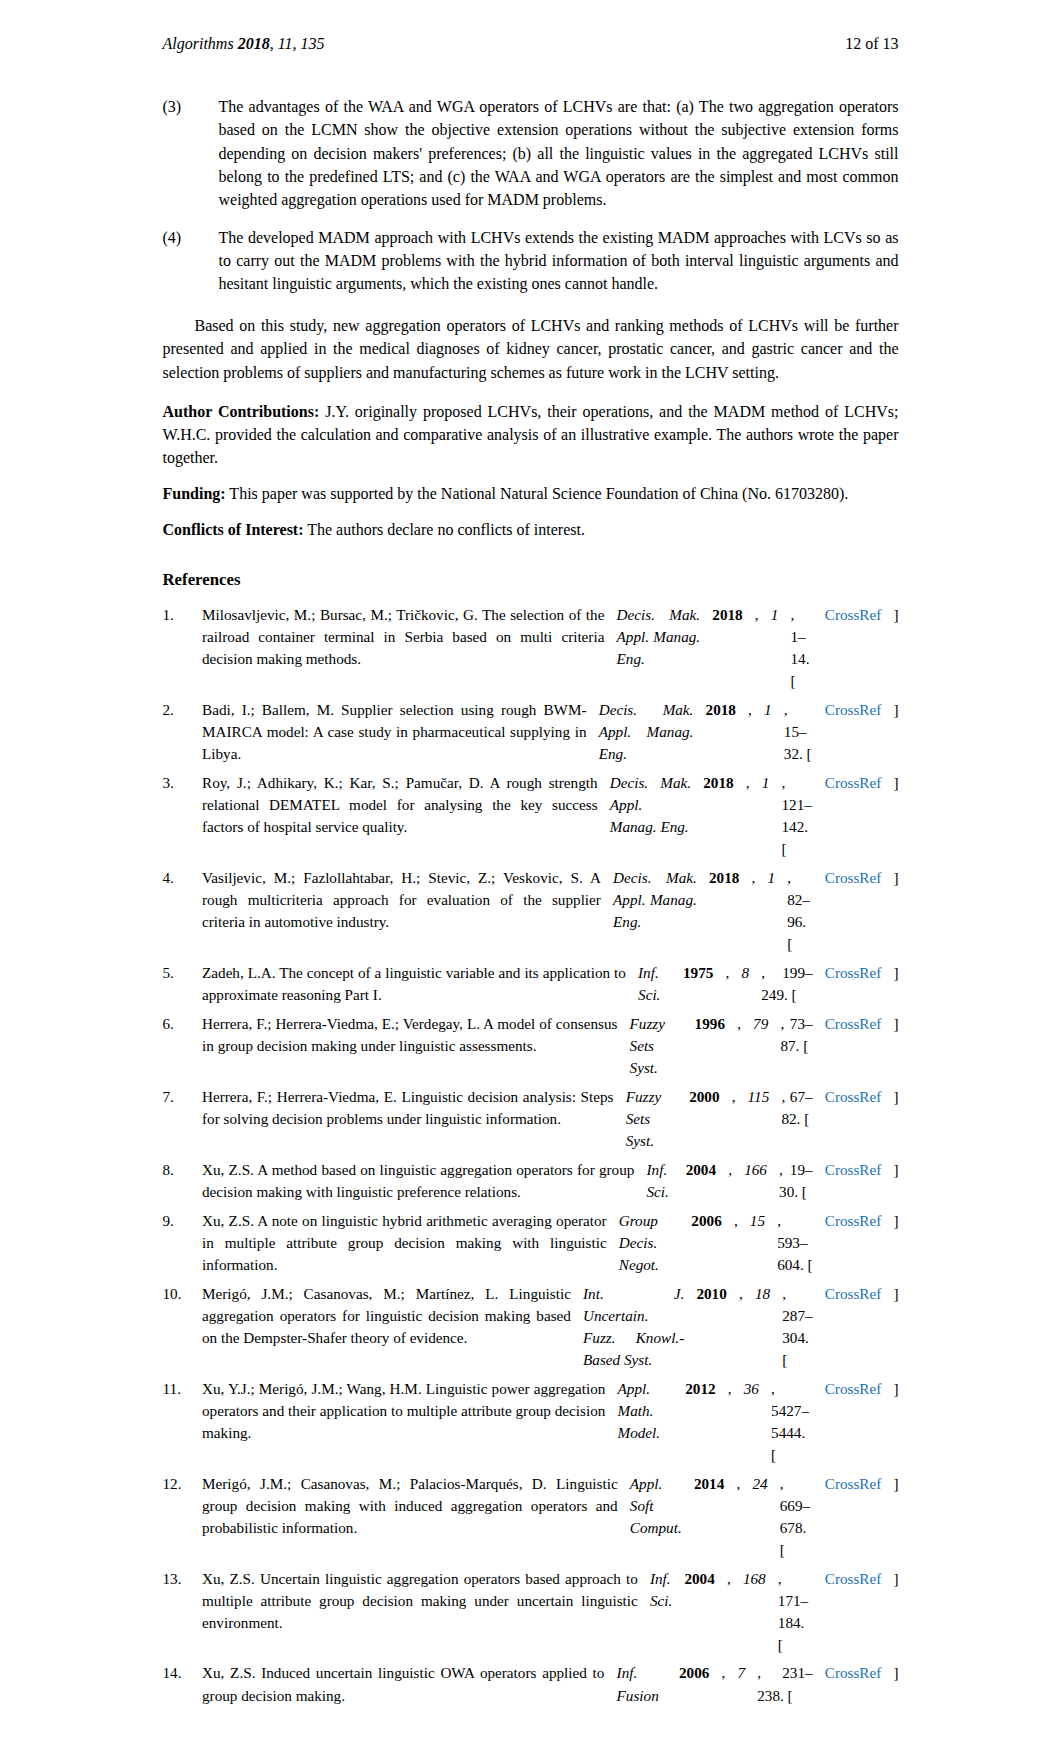Algorithms 2018, 11, 135 12 of 13
(3) The advantages of the WAA and WGA operators of LCHVs are that: (a) The two aggregation operators based on the LCMN show the objective extension operations without the subjective extension forms depending on decision makers' preferences; (b) all the linguistic values in the aggregated LCHVs still belong to the predefined LTS; and (c) the WAA and WGA operators are the simplest and most common weighted aggregation operations used for MADM problems.
(4) The developed MADM approach with LCHVs extends the existing MADM approaches with LCVs so as to carry out the MADM problems with the hybrid information of both interval linguistic arguments and hesitant linguistic arguments, which the existing ones cannot handle.
Based on this study, new aggregation operators of LCHVs and ranking methods of LCHVs will be further presented and applied in the medical diagnoses of kidney cancer, prostatic cancer, and gastric cancer and the selection problems of suppliers and manufacturing schemes as future work in the LCHV setting.
Author Contributions: J.Y. originally proposed LCHVs, their operations, and the MADM method of LCHVs; W.H.C. provided the calculation and comparative analysis of an illustrative example. The authors wrote the paper together.
Funding: This paper was supported by the National Natural Science Foundation of China (No. 61703280).
Conflicts of Interest: The authors declare no conflicts of interest.
References
Milosavljevic, M.; Bursac, M.; Tričkovic, G. The selection of the railroad container terminal in Serbia based on multi criteria decision making methods. Decis. Mak. Appl. Manag. Eng. 2018, 1, 1–14. [CrossRef]
Badi, I.; Ballem, M. Supplier selection using rough BWM-MAIRCA model: A case study in pharmaceutical supplying in Libya. Decis. Mak. Appl. Manag. Eng. 2018, 1, 15–32. [CrossRef]
Roy, J.; Adhikary, K.; Kar, S.; Pamučar, D. A rough strength relational DEMATEL model for analysing the key success factors of hospital service quality. Decis. Mak. Appl. Manag. Eng. 2018, 1, 121–142. [CrossRef]
Vasiljevic, M.; Fazlollahtabar, H.; Stevic, Z.; Veskovic, S. A rough multicriteria approach for evaluation of the supplier criteria in automotive industry. Decis. Mak. Appl. Manag. Eng. 2018, 1, 82–96. [CrossRef]
Zadeh, L.A. The concept of a linguistic variable and its application to approximate reasoning Part I. Inf. Sci. 1975, 8, 199–249. [CrossRef]
Herrera, F.; Herrera-Viedma, E.; Verdegay, L. A model of consensus in group decision making under linguistic assessments. Fuzzy Sets Syst. 1996, 79, 73–87. [CrossRef]
Herrera, F.; Herrera-Viedma, E. Linguistic decision analysis: Steps for solving decision problems under linguistic information. Fuzzy Sets Syst. 2000, 115, 67–82. [CrossRef]
Xu, Z.S. A method based on linguistic aggregation operators for group decision making with linguistic preference relations. Inf. Sci. 2004, 166, 19–30. [CrossRef]
Xu, Z.S. A note on linguistic hybrid arithmetic averaging operator in multiple attribute group decision making with linguistic information. Group Decis. Negot. 2006, 15, 593–604. [CrossRef]
Merigó, J.M.; Casanovas, M.; Martínez, L. Linguistic aggregation operators for linguistic decision making based on the Dempster-Shafer theory of evidence. Int. J. Uncertain. Fuzz. Knowl.-Based Syst. 2010, 18, 287–304. [CrossRef]
Xu, Y.J.; Merigó, J.M.; Wang, H.M. Linguistic power aggregation operators and their application to multiple attribute group decision making. Appl. Math. Model. 2012, 36, 5427–5444. [CrossRef]
Merigó, J.M.; Casanovas, M.; Palacios-Marqués, D. Linguistic group decision making with induced aggregation operators and probabilistic information. Appl. Soft Comput. 2014, 24, 669–678. [CrossRef]
Xu, Z.S. Uncertain linguistic aggregation operators based approach to multiple attribute group decision making under uncertain linguistic environment. Inf. Sci. 2004, 168, 171–184. [CrossRef]
Xu, Z.S. Induced uncertain linguistic OWA operators applied to group decision making. Inf. Fusion 2006, 7, 231–238. [CrossRef]